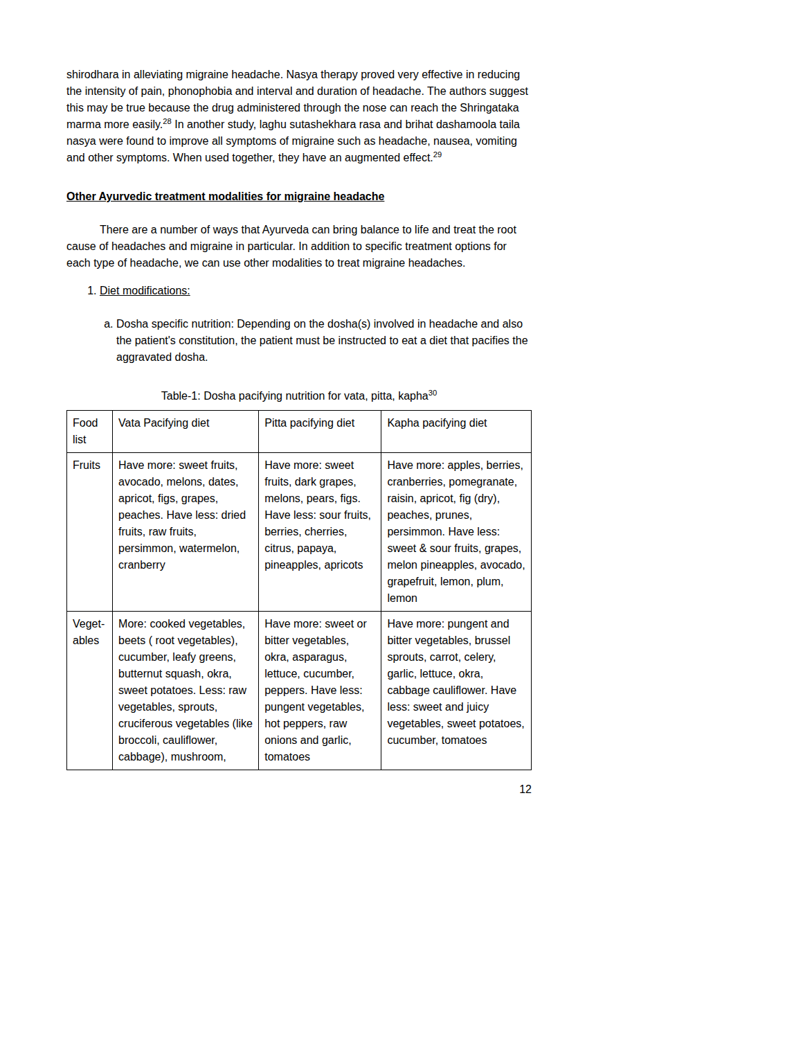shirodhara in alleviating migraine headache. Nasya therapy proved very effective in reducing the intensity of pain, phonophobia and interval and duration of headache. The authors suggest this may be true because the drug administered through the nose can reach the Shringataka marma more easily.28 In another study, laghu sutashekhara rasa and brihat dashamoola taila nasya were found to improve all symptoms of migraine such as headache, nausea, vomiting and other symptoms. When used together, they have an augmented effect.29
Other Ayurvedic treatment modalities for migraine headache
There are a number of ways that Ayurveda can bring balance to life and treat the root cause of headaches and migraine in particular. In addition to specific treatment options for each type of headache, we can use other modalities to treat migraine headaches.
Diet modifications:
Dosha specific nutrition: Depending on the dosha(s) involved in headache and also the patient's constitution, the patient must be instructed to eat a diet that pacifies the aggravated dosha.
Table-1: Dosha pacifying nutrition for vata, pitta, kapha30
| Food list | Vata Pacifying diet | Pitta pacifying diet | Kapha pacifying diet |
| --- | --- | --- | --- |
| Fruits | Have more: sweet fruits, avocado, melons, dates, apricot, figs, grapes, peaches. Have less: dried fruits, raw fruits, persimmon, watermelon, cranberry | Have more: sweet fruits, dark grapes, melons, pears, figs. Have less: sour fruits, berries, cherries, citrus, papaya, pineapples, apricots | Have more: apples, berries, cranberries, pomegranate, raisin, apricot, fig (dry), peaches, prunes, persimmon. Have less: sweet & sour fruits, grapes, melon pineapples, avocado, grapefruit, lemon, plum, lemon |
| Veget-ables | More: cooked vegetables, beets ( root vegetables), cucumber, leafy greens, butternut squash, okra, sweet potatoes. Less: raw vegetables, sprouts, cruciferous vegetables (like broccoli, cauliflower, cabbage), mushroom, | Have more: sweet or bitter vegetables, okra, asparagus, lettuce, cucumber, peppers. Have less: pungent vegetables, hot peppers, raw onions and garlic, tomatoes | Have more: pungent and bitter vegetables, brussel sprouts, carrot, celery, garlic, lettuce, okra, cabbage cauliflower. Have less: sweet and juicy vegetables, sweet potatoes, cucumber, tomatoes |
12